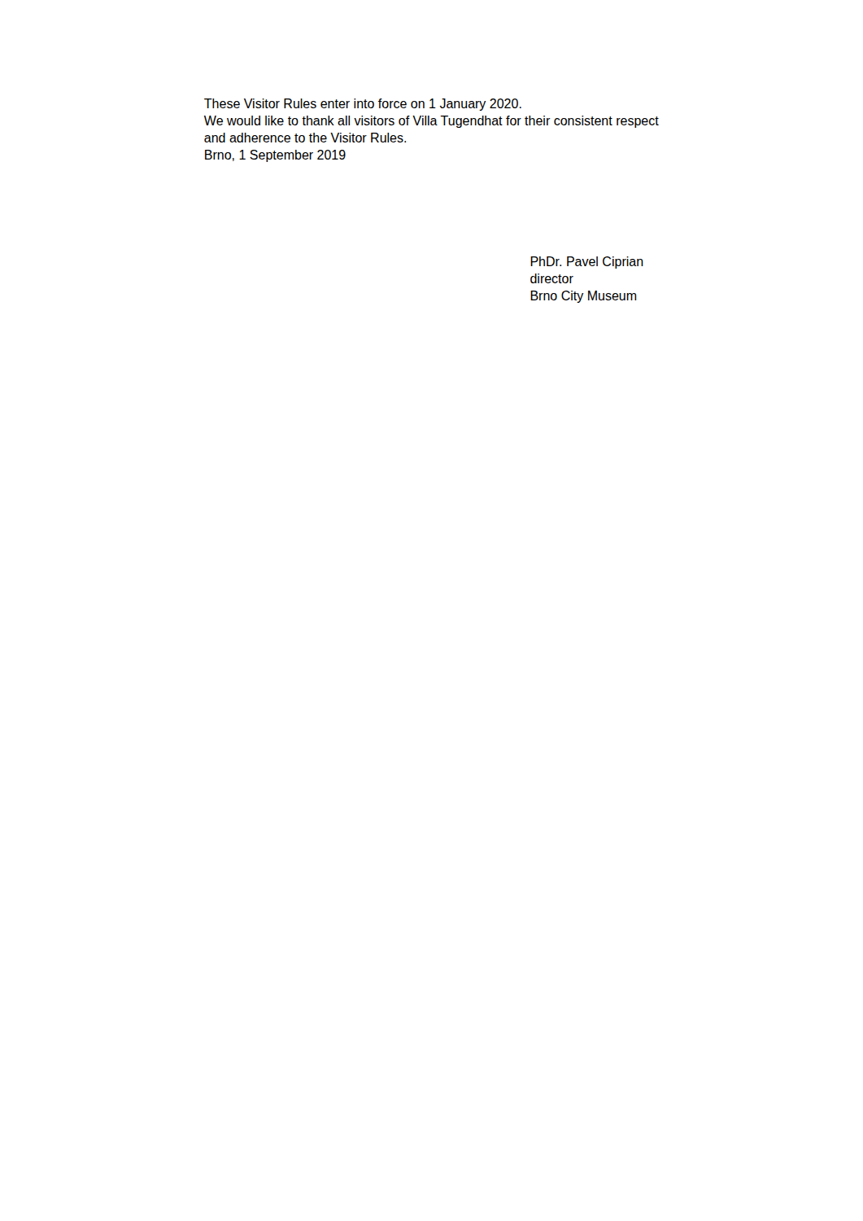These Visitor Rules enter into force on 1 January 2020.
We would like to thank all visitors of Villa Tugendhat for their consistent respect and adherence to the Visitor Rules.
Brno, 1 September 2019
PhDr. Pavel Ciprian
director
Brno City Museum